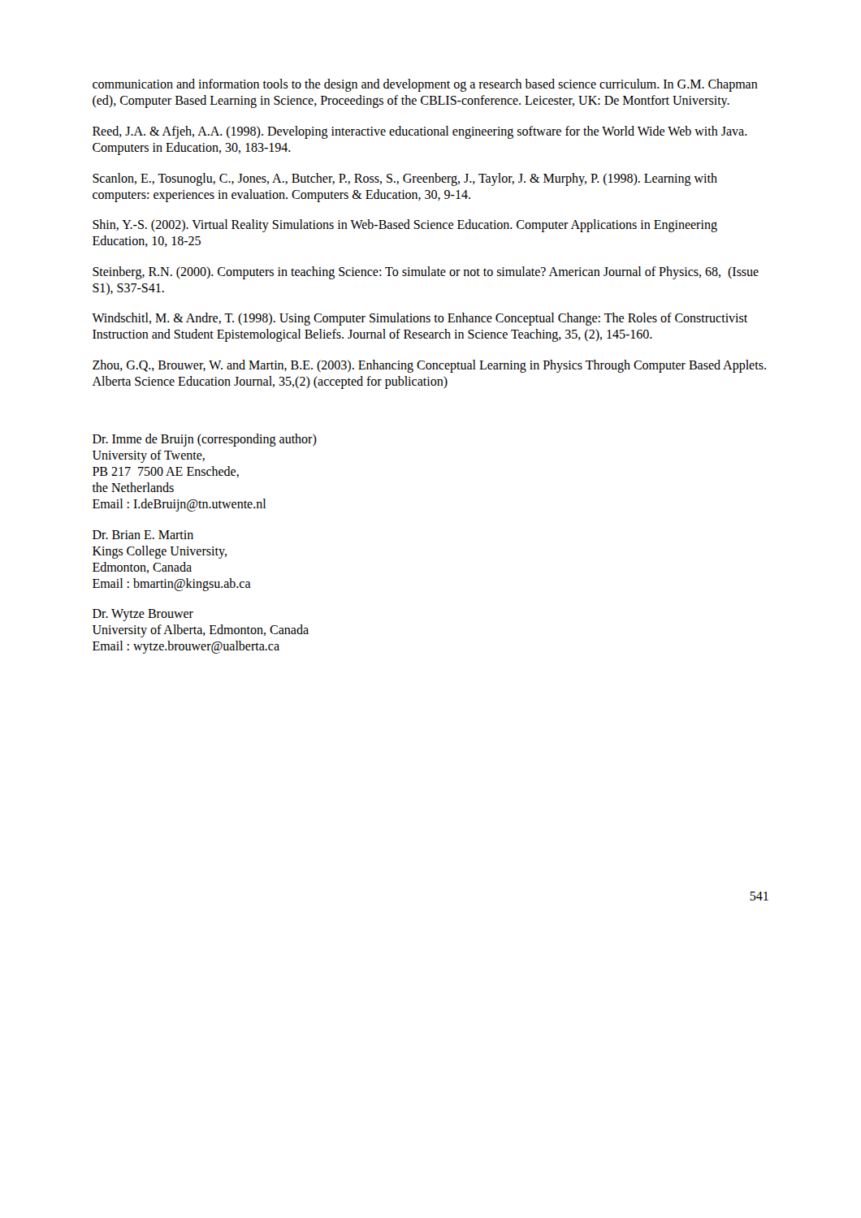communication and information tools to the design and development og a research based science curriculum. In G.M. Chapman (ed), Computer Based Learning in Science, Proceedings of the CBLIS-conference. Leicester, UK: De Montfort University.
Reed, J.A. & Afjeh, A.A. (1998). Developing interactive educational engineering software for the World Wide Web with Java. Computers in Education, 30, 183-194.
Scanlon, E., Tosunoglu, C., Jones, A., Butcher, P., Ross, S., Greenberg, J., Taylor, J. & Murphy, P. (1998). Learning with computers: experiences in evaluation. Computers & Education, 30, 9-14.
Shin, Y.-S. (2002). Virtual Reality Simulations in Web-Based Science Education. Computer Applications in Engineering Education, 10, 18-25
Steinberg, R.N. (2000). Computers in teaching Science: To simulate or not to simulate? American Journal of Physics, 68, (Issue S1), S37-S41.
Windschitl, M. & Andre, T. (1998). Using Computer Simulations to Enhance Conceptual Change: The Roles of Constructivist Instruction and Student Epistemological Beliefs. Journal of Research in Science Teaching, 35, (2), 145-160.
Zhou, G.Q., Brouwer, W. and Martin, B.E. (2003). Enhancing Conceptual Learning in Physics Through Computer Based Applets. Alberta Science Education Journal, 35,(2) (accepted for publication)
Dr. Imme de Bruijn (corresponding author)
University of Twente,
PB 217 7500 AE Enschede,
the Netherlands
Email : I.deBruijn@tn.utwente.nl
Dr. Brian E. Martin
Kings College University,
Edmonton, Canada
Email : bmartin@kingsu.ab.ca
Dr. Wytze Brouwer
University of Alberta, Edmonton, Canada
Email : wytze.brouwer@ualberta.ca
541